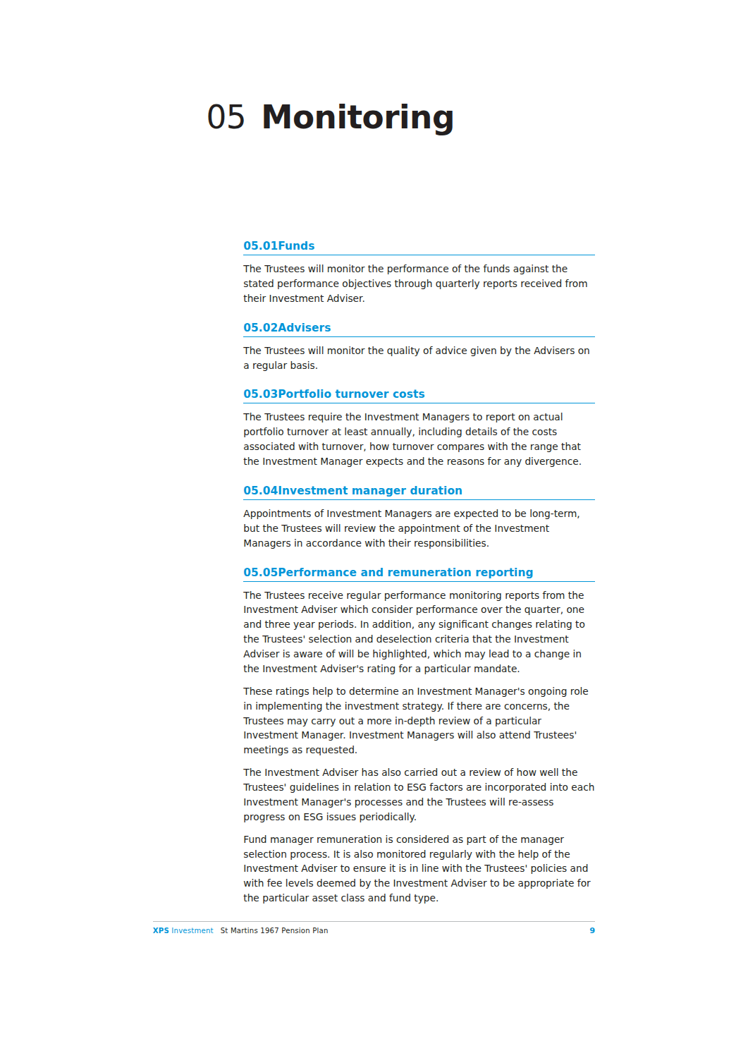05 Monitoring
05.01 Funds
The Trustees will monitor the performance of the funds against the stated performance objectives through quarterly reports received from their Investment Adviser.
05.02 Advisers
The Trustees will monitor the quality of advice given by the Advisers on a regular basis.
05.03 Portfolio turnover costs
The Trustees require the Investment Managers to report on actual portfolio turnover at least annually, including details of the costs associated with turnover, how turnover compares with the range that the Investment Manager expects and the reasons for any divergence.
05.04 Investment manager duration
Appointments of Investment Managers are expected to be long-term, but the Trustees will review the appointment of the Investment Managers in accordance with their responsibilities.
05.05 Performance and remuneration reporting
The Trustees receive regular performance monitoring reports from the Investment Adviser which consider performance over the quarter, one and three year periods. In addition, any significant changes relating to the Trustees' selection and deselection criteria that the Investment Adviser is aware of will be highlighted, which may lead to a change in the Investment Adviser's rating for a particular mandate.
These ratings help to determine an Investment Manager's ongoing role in implementing the investment strategy. If there are concerns, the Trustees may carry out a more in-depth review of a particular Investment Manager. Investment Managers will also attend Trustees' meetings as requested.
The Investment Adviser has also carried out a review of how well the Trustees' guidelines in relation to ESG factors are incorporated into each Investment Manager's processes and the Trustees will re-assess progress on ESG issues periodically.
Fund manager remuneration is considered as part of the manager selection process. It is also monitored regularly with the help of the Investment Adviser to ensure it is in line with the Trustees' policies and with fee levels deemed by the Investment Adviser to be appropriate for the particular asset class and fund type.
XPS Investment St Martins 1967 Pension Plan
9